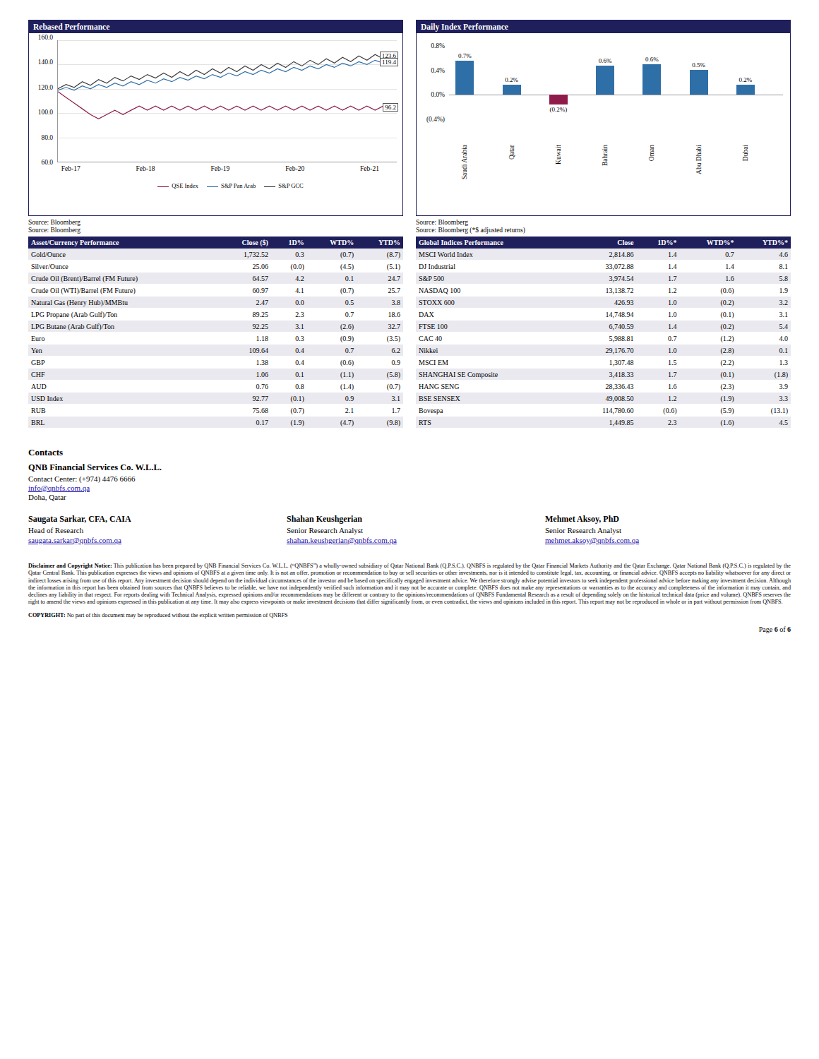Rebased Performance
160.0 140.0 120.0 100.0 80.0 60.0
123.6
119.4
96.2
Feb-17 Feb-18 Feb-19 Feb-20 Feb-21
QSE Index S&P Pan Arab S&P GCC
Daily Index Performance
0.8% 0.4% 0.0% (0.4%)
0.7%
0.2%
(0.2%)
0.6%
0.6%
0.5%
0.2%
Saudi Arabia
Qatar
Kuwait
Bahrain
Oman
Abu Dhabi
Dubai
Source: Bloomberg
Source: Bloomberg
Source: Bloomberg
Source: Bloomberg (*$ adjusted returns)
| Asset/Currency Performance | Close ($) | 1D% | WTD% | YTD% |
| --- | --- | --- | --- | --- |
| Gold/Ounce | 1,732.52 | 0.3 | (0.7) | (8.7) |
| Silver/Ounce | 25.06 | (0.0) | (4.5) | (5.1) |
| Crude Oil (Brent)/Barrel (FM Future) | 64.57 | 4.2 | 0.1 | 24.7 |
| Crude Oil (WTI)/Barrel (FM Future) | 60.97 | 4.1 | (0.7) | 25.7 |
| Natural Gas (Henry Hub)/MMBtu | 2.47 | 0.0 | 0.5 | 3.8 |
| LPG Propane (Arab Gulf)/Ton | 89.25 | 2.3 | 0.7 | 18.6 |
| LPG Butane (Arab Gulf)/Ton | 92.25 | 3.1 | (2.6) | 32.7 |
| Euro | 1.18 | 0.3 | (0.9) | (3.5) |
| Yen | 109.64 | 0.4 | 0.7 | 6.2 |
| GBP | 1.38 | 0.4 | (0.6) | 0.9 |
| CHF | 1.06 | 0.1 | (1.1) | (5.8) |
| AUD | 0.76 | 0.8 | (1.4) | (0.7) |
| USD Index | 92.77 | (0.1) | 0.9 | 3.1 |
| RUB | 75.68 | (0.7) | 2.1 | 1.7 |
| BRL | 0.17 | (1.9) | (4.7) | (9.8) |
| Global Indices Performance | Close | 1D%* | WTD%* | YTD%* |
| --- | --- | --- | --- | --- |
| MSCI World Index | 2,814.86 | 1.4 | 0.7 | 4.6 |
| DJ Industrial | 33,072.88 | 1.4 | 1.4 | 8.1 |
| S&P 500 | 3,974.54 | 1.7 | 1.6 | 5.8 |
| NASDAQ 100 | 13,138.72 | 1.2 | (0.6) | 1.9 |
| STOXX 600 | 426.93 | 1.0 | (0.2) | 3.2 |
| DAX | 14,748.94 | 1.0 | (0.1) | 3.1 |
| FTSE 100 | 6,740.59 | 1.4 | (0.2) | 5.4 |
| CAC 40 | 5,988.81 | 0.7 | (1.2) | 4.0 |
| Nikkei | 29,176.70 | 1.0 | (2.8) | 0.1 |
| MSCI EM | 1,307.48 | 1.5 | (2.2) | 1.3 |
| SHANGHAI SE Composite | 3,418.33 | 1.7 | (0.1) | (1.8) |
| HANG SENG | 28,336.43 | 1.6 | (2.3) | 3.9 |
| BSE SENSEX | 49,008.50 | 1.2 | (1.9) | 3.3 |
| Bovespa | 114,780.60 | (0.6) | (5.9) | (13.1) |
| RTS | 1,449.85 | 2.3 | (1.6) | 4.5 |
Contacts
QNB Financial Services Co. W.L.L.
Contact Center: (+974) 4476 6666
info@qnbfs.com.qa
Doha, Qatar
Saugata Sarkar, CFA, CAIA
Head of Research
saugata.sarkar@qnbfs.com.qa
Shahan Keushgerian
Senior Research Analyst
shahan.keushgerian@qnbfs.com.qa
Mehmet Aksoy, PhD
Senior Research Analyst
mehmet.aksoy@qnbfs.com.qa
Disclaimer and Copyright Notice: This publication has been prepared by QNB Financial Services Co. W.L.L. (“QNBFS”) a wholly-owned subsidiary of Qatar National Bank (Q.P.S.C.). QNBFS is regulated by the Qatar Financial Markets Authority and the Qatar Exchange. Qatar National Bank (Q.P.S.C.) is regulated by the Qatar Central Bank. This publication expresses the views and opinions of QNBFS at a given time only. It is not an offer, promotion or recommendation to buy or sell securities or other investments, nor is it intended to constitute legal, tax, accounting, or financial advice. QNBFS accepts no liability whatsoever for any direct or indirect losses arising from use of this report. Any investment decision should depend on the individual circumstances of the investor and be based on specifically engaged investment advice. We therefore strongly advise potential investors to seek independent professional advice before making any investment decision. Although the information in this report has been obtained from sources that QNBFS believes to be reliable, we have not independently verified such information and it may not be accurate or complete. QNBFS does not make any representations or warranties as to the accuracy and completeness of the information it may contain, and declines any liability in that respect. For reports dealing with Technical Analysis, expressed opinions and/or recommendations may be different or contrary to the opinions/recommendations of QNBFS Fundamental Research as a result of depending solely on the historical technical data (price and volume). QNBFS reserves the right to amend the views and opinions expressed in this publication at any time. It may also express viewpoints or make investment decisions that differ significantly from, or even contradict, the views and opinions included in this report. This report may not be reproduced in whole or in part without permission from QNBFS.
COPYRIGHT: No part of this document may be reproduced without the explicit written permission of QNBFS
Page 6 of 6